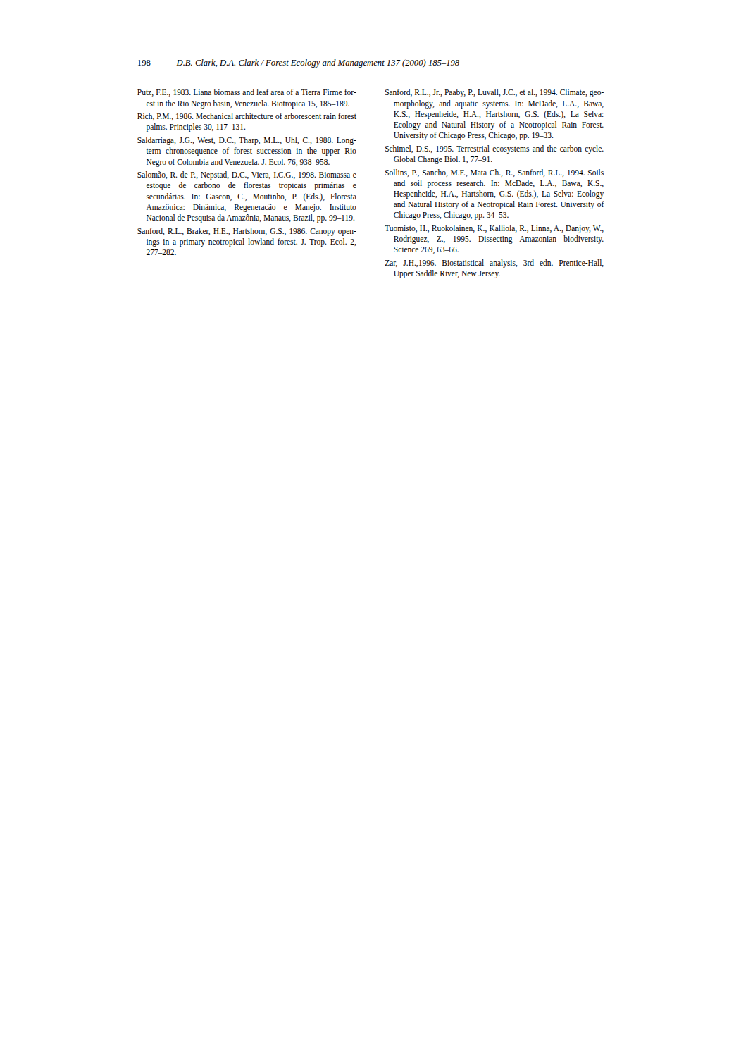198 D.B. Clark, D.A. Clark / Forest Ecology and Management 137 (2000) 185–198
Putz, F.E., 1983. Liana biomass and leaf area of a Tierra Firme forest in the Rio Negro basin, Venezuela. Biotropica 15, 185–189.
Rich, P.M., 1986. Mechanical architecture of arborescent rain forest palms. Principles 30, 117–131.
Saldarriaga, J.G., West, D.C., Tharp, M.L., Uhl, C., 1988. Long-term chronosequence of forest succession in the upper Rio Negro of Colombia and Venezuela. J. Ecol. 76, 938–958.
Salomão, R. de P., Nepstad, D.C., Viera, I.C.G., 1998. Biomassa e estoque de carbono de florestas tropicais primárias e secundárias. In: Gascon, C., Moutinho, P. (Eds.), Floresta Amazônica: Dinâmica, Regeneracão e Manejo. Instituto Nacional de Pesquisa da Amazônia, Manaus, Brazil, pp. 99–119.
Sanford, R.L., Braker, H.E., Hartshorn, G.S., 1986. Canopy openings in a primary neotropical lowland forest. J. Trop. Ecol. 2, 277–282.
Sanford, R.L., Jr., Paaby, P., Luvall, J.C., et al., 1994. Climate, geomorphology, and aquatic systems. In: McDade, L.A., Bawa, K.S., Hespenheide, H.A., Hartshorn, G.S. (Eds.), La Selva: Ecology and Natural History of a Neotropical Rain Forest. University of Chicago Press, Chicago, pp. 19–33.
Schimel, D.S., 1995. Terrestrial ecosystems and the carbon cycle. Global Change Biol. 1, 77–91.
Sollins, P., Sancho, M.F., Mata Ch., R., Sanford, R.L., 1994. Soils and soil process research. In: McDade, L.A., Bawa, K.S., Hespenheide, H.A., Hartshorn, G.S. (Eds.), La Selva: Ecology and Natural History of a Neotropical Rain Forest. University of Chicago Press, Chicago, pp. 34–53.
Tuomisto, H., Ruokolainen, K., Kalliola, R., Linna, A., Danjoy, W., Rodriguez, Z., 1995. Dissecting Amazonian biodiversity. Science 269, 63–66.
Zar, J.H.,1996. Biostatistical analysis, 3rd edn. Prentice-Hall, Upper Saddle River, New Jersey.